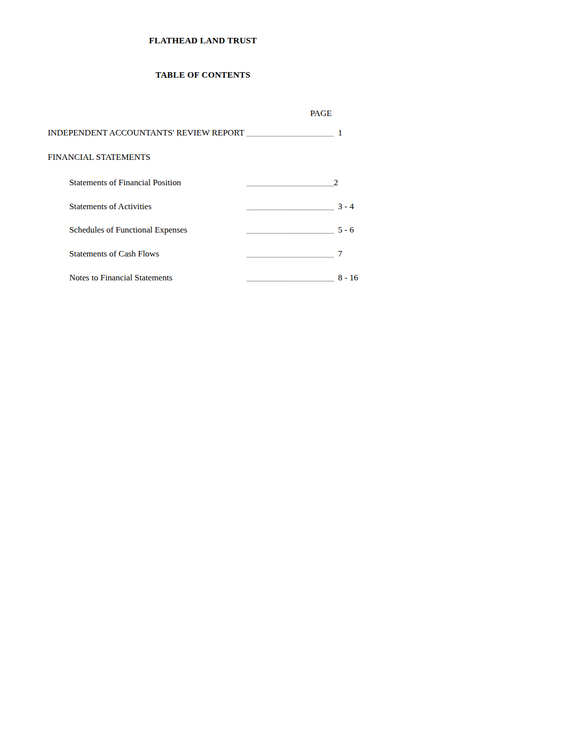FLATHEAD LAND TRUST
TABLE OF CONTENTS
PAGE
| INDEPENDENT ACCOUNTANTS' REVIEW REPORT | | 1 |
| FINANCIAL STATEMENTS | | |
| Statements of Financial Position | | 2 |
| Statements of Activities | | 3 - 4 |
| Schedules of Functional Expenses | | 5 - 6 |
| Statements of Cash Flows | | 7 |
| Notes to Financial Statements | | 8 - 16 |